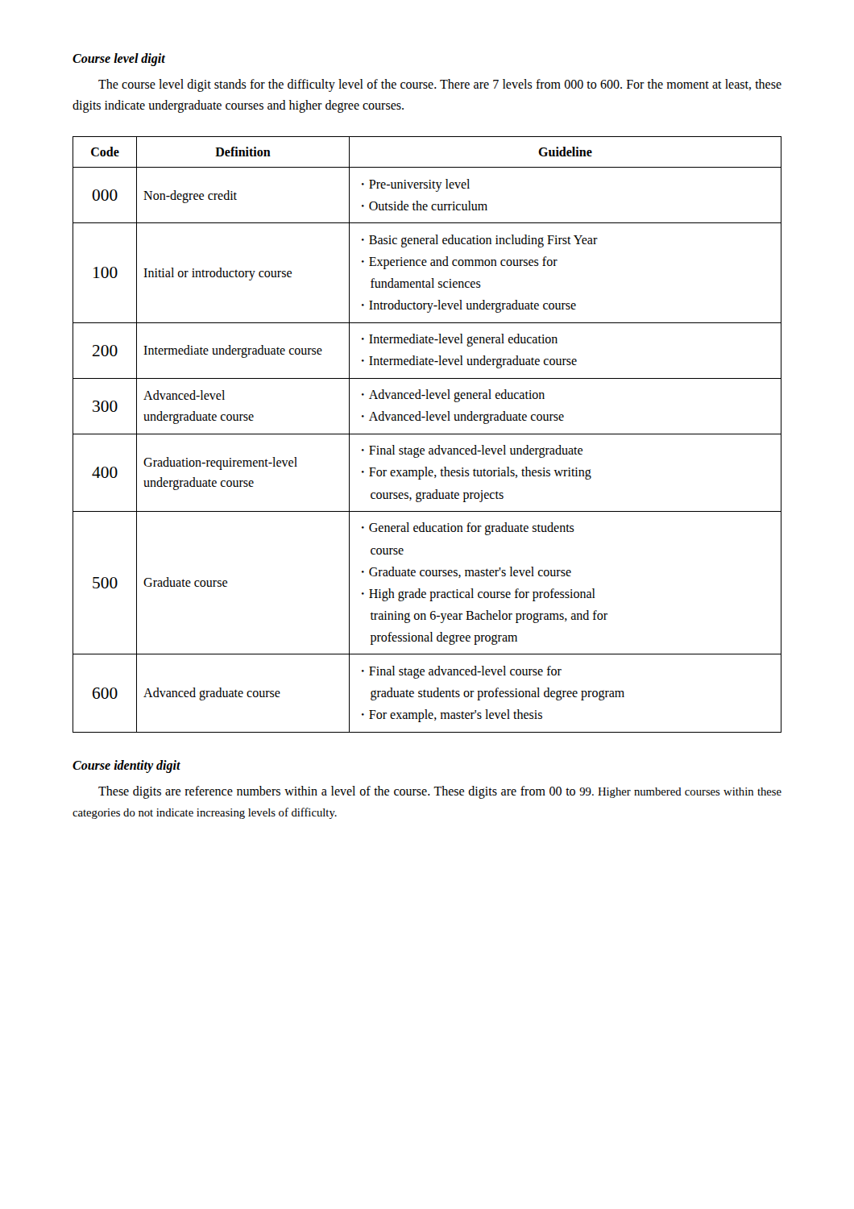Course level digit
The course level digit stands for the difficulty level of the course. There are 7 levels from 000 to 600. For the moment at least, these digits indicate undergraduate courses and higher degree courses.
| Code | Definition | Guideline |
| --- | --- | --- |
| 000 | Non-degree credit | ・Pre-university level ・Outside the curriculum |
| 100 | Initial or introductory course | ・Basic general education including First Year ・Experience and common courses for fundamental sciences ・Introductory-level undergraduate course |
| 200 | Intermediate undergraduate course | ・Intermediate-level general education ・Intermediate-level undergraduate course |
| 300 | Advanced-level undergraduate course | ・Advanced-level general education ・Advanced-level undergraduate course |
| 400 | Graduation-requirement-level undergraduate course | ・Final stage advanced-level undergraduate ・For example, thesis tutorials, thesis writing courses, graduate projects |
| 500 | Graduate course | ・General education for graduate students course ・Graduate courses, master's level course ・High grade practical course for professional training on 6-year Bachelor programs, and for professional degree program |
| 600 | Advanced graduate course | ・Final stage advanced-level course for graduate students or professional degree program ・For example, master's level thesis |
Course identity digit
These digits are reference numbers within a level of the course. These digits are from 00 to 99. Higher numbered courses within these categories do not indicate increasing levels of difficulty.